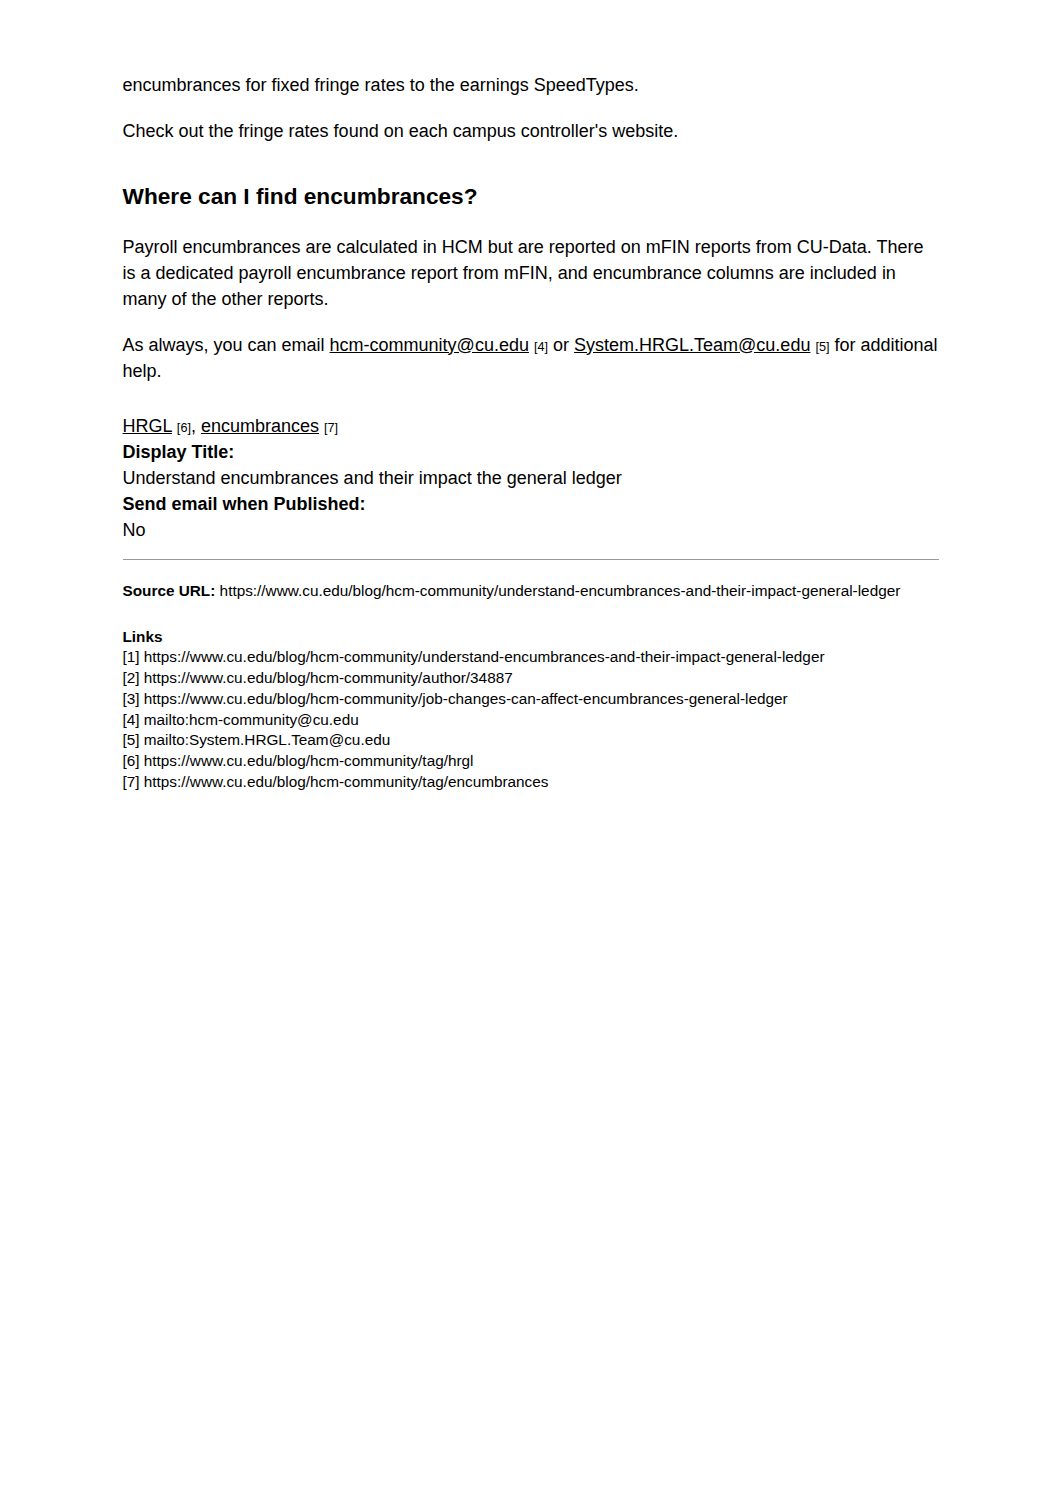encumbrances for fixed fringe rates to the earnings SpeedTypes.
Check out the fringe rates found on each campus controller's website.
Where can I find encumbrances?
Payroll encumbrances are calculated in HCM but are reported on mFIN reports from CU-Data. There is a dedicated payroll encumbrance report from mFIN, and encumbrance columns are included in many of the other reports.
As always, you can email hcm-community@cu.edu [4] or System.HRGL.Team@cu.edu [5] for additional help.
HRGL [6], encumbrances [7]
Display Title:
Understand encumbrances and their impact the general ledger
Send email when Published:
No
Source URL: https://www.cu.edu/blog/hcm-community/understand-encumbrances-and-their-impact-general-ledger
Links
[1] https://www.cu.edu/blog/hcm-community/understand-encumbrances-and-their-impact-general-ledger
[2] https://www.cu.edu/blog/hcm-community/author/34887
[3] https://www.cu.edu/blog/hcm-community/job-changes-can-affect-encumbrances-general-ledger
[4] mailto:hcm-community@cu.edu
[5] mailto:System.HRGL.Team@cu.edu
[6] https://www.cu.edu/blog/hcm-community/tag/hrgl
[7] https://www.cu.edu/blog/hcm-community/tag/encumbrances